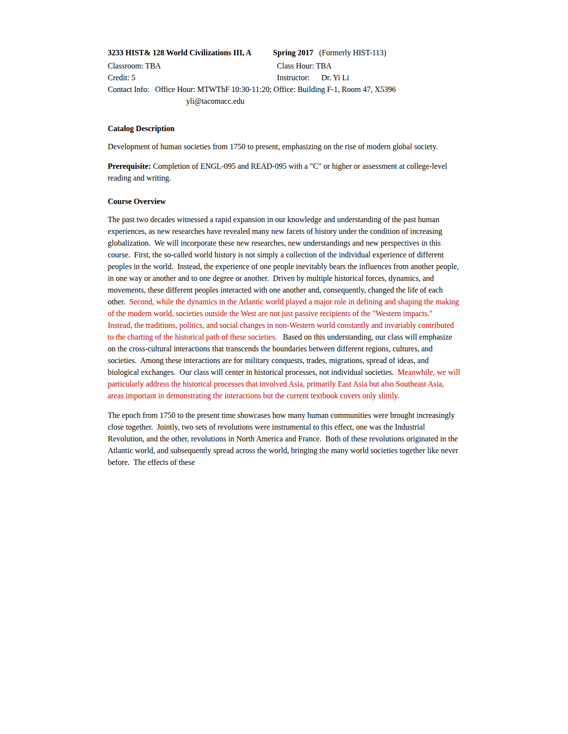3233 HIST& 128 World Civilizations III, A Spring 2017 (Formerly HIST-113)
Classroom: TBA Class Hour: TBA
Credit: 5 Instructor: Dr. Yi Li
Contact Info: Office Hour: MTWThF 10:30-11:20; Office: Building F-1, Room 47, X5396
yli@tacomacc.edu
Catalog Description
Development of human societies from 1750 to present, emphasizing on the rise of modern global society.
Prerequisite: Completion of ENGL-095 and READ-095 with a "C" or higher or assessment at college-level reading and writing.
Course Overview
The past two decades witnessed a rapid expansion in our knowledge and understanding of the past human experiences, as new researches have revealed many new facets of history under the condition of increasing globalization. We will incorporate these new researches, new understandings and new perspectives in this course. First, the so-called world history is not simply a collection of the individual experience of different peoples in the world. Instead, the experience of one people inevitably bears the influences from another people, in one way or another and to one degree or another. Driven by multiple historical forces, dynamics, and movements, these different peoples interacted with one another and, consequently, changed the life of each other. Second, while the dynamics in the Atlantic world played a major role in defining and shaping the making of the modern world, societies outside the West are not just passive recipients of the "Western impacts." Instead, the traditions, politics, and social changes in non-Western world constantly and invariably contributed to the charting of the historical path of these societies. Based on this understanding, our class will emphasize on the cross-cultural interactions that transcends the boundaries between different regions, cultures, and societies. Among these interactions are for military conquests, trades, migrations, spread of ideas, and biological exchanges. Our class will center in historical processes, not individual societies. Meanwhile, we will particularly address the historical processes that involved Asia, primarily East Asia but also Southeast Asia, areas important in demonstrating the interactions but the current textbook covers only slimly.
The epoch from 1750 to the present time showcases how many human communities were brought increasingly close together. Jointly, two sets of revolutions were instrumental to this effect, one was the Industrial Revolution, and the other, revolutions in North America and France. Both of these revolutions originated in the Atlantic world, and subsequently spread across the world, bringing the many world societies together like never before. The effects of these